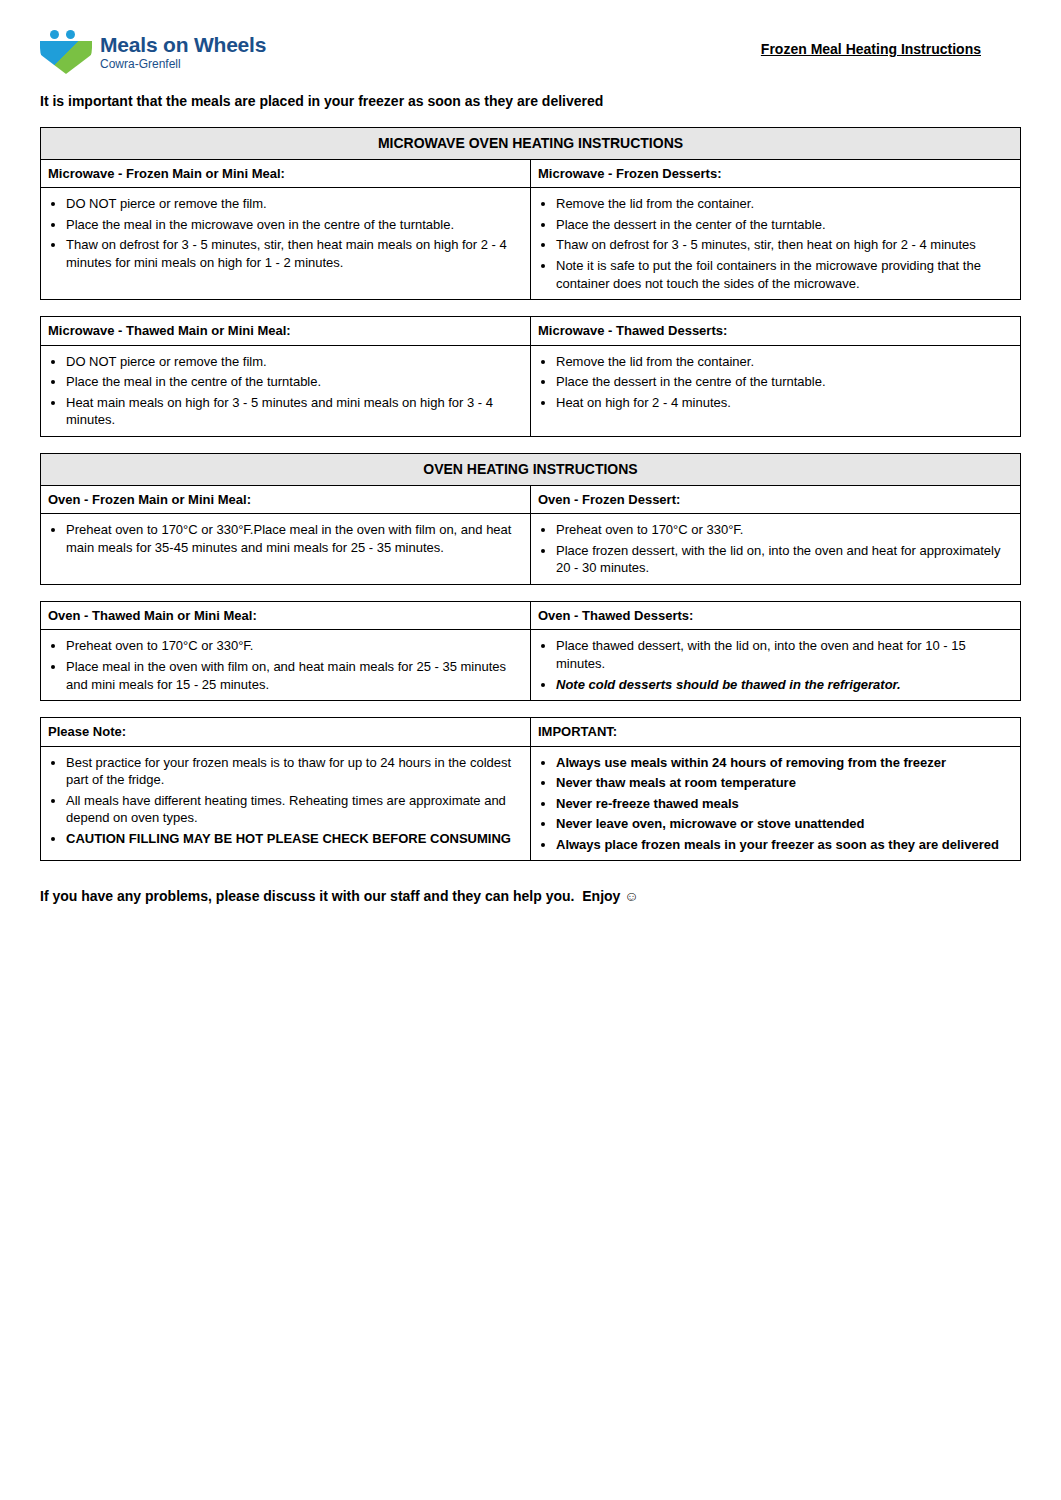Meals on Wheels
Cowra-Grenfell
Frozen Meal Heating Instructions
It is important that the meals are placed in your freezer as soon as they are delivered
| MICROWAVE OVEN HEATING INSTRUCTIONS |
| Microwave - Frozen Main or Mini Meal: | Microwave - Frozen Desserts: |
| DO NOT pierce or remove the film. Place the meal in the microwave oven in the centre of the turntable. Thaw on defrost for 3 - 5 minutes, stir, then heat main meals on high for 2 - 4 minutes for mini meals on high for 1 - 2 minutes. | Remove the lid from the container. Place the dessert in the center of the turntable. Thaw on defrost for 3 - 5 minutes, stir, then heat on high for 2 - 4 minutes Note it is safe to put the foil containers in the microwave providing that the container does not touch the sides of the microwave. |
| Microwave - Thawed Main or Mini Meal: | Microwave - Thawed Desserts: |
| DO NOT pierce or remove the film. Place the meal in the centre of the turntable. Heat main meals on high for 3 - 5 minutes and mini meals on high for 3 - 4 minutes. | Remove the lid from the container. Place the dessert in the centre of the turntable. Heat on high for 2 - 4 minutes. |
| OVEN HEATING INSTRUCTIONS |
| Oven - Frozen Main or Mini Meal: | Oven - Frozen Dessert: |
| Preheat oven to 170°C or 330°F.Place meal in the oven with film on, and heat main meals for 35-45 minutes and mini meals for 25 - 35 minutes. | Preheat oven to 170°C or 330°F. Place frozen dessert, with the lid on, into the oven and heat for approximately 20 - 30 minutes. |
| Oven - Thawed Main or Mini Meal: | Oven - Thawed Desserts: |
| Preheat oven to 170°C or 330°F. Place meal in the oven with film on, and heat main meals for 25 - 35 minutes and mini meals for 15 - 25 minutes. | Place thawed dessert, with the lid on, into the oven and heat for 10 - 15 minutes. Note cold desserts should be thawed in the refrigerator. |
| Please Note: | IMPORTANT: |
| Best practice for your frozen meals is to thaw for up to 24 hours in the coldest part of the fridge. All meals have different heating times. Reheating times are approximate and depend on oven types. CAUTION FILLING MAY BE HOT PLEASE CHECK BEFORE CONSUMING | Always use meals within 24 hours of removing from the freezer Never thaw meals at room temperature Never re-freeze thawed meals Never leave oven, microwave or stove unattended Always place frozen meals in your freezer as soon as they are delivered |
If you have any problems, please discuss it with our staff and they can help you. Enjoy ☺